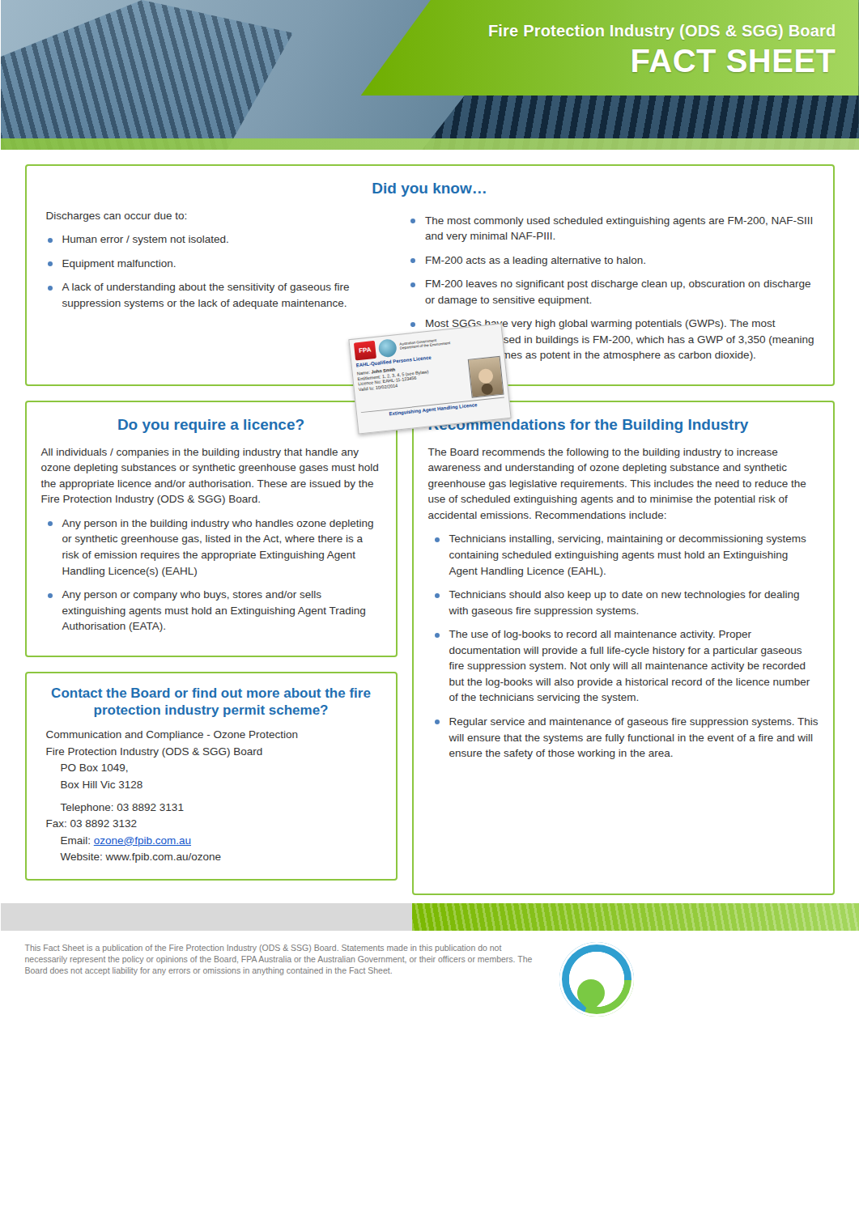Fire Protection Industry (ODS & SGG) Board
FACT SHEET
Did you know…
Discharges can occur due to:
Human error / system not isolated.
Equipment malfunction.
A lack of understanding about the sensitivity of gaseous fire suppression systems or the lack of adequate maintenance.
The most commonly used scheduled extinguishing agents are FM-200, NAF-SIII and very minimal NAF-PIII.
FM-200 acts as a leading alternative to halon.
FM-200 leaves no significant post discharge clean up, obscuration on discharge or damage to sensitive equipment.
Most SGGs have very high global warming potentials (GWPs). The most common SGG used in buildings is FM-200, which has a GWP of 3,350 (meaning that it is 3,350 times as potent in the atmosphere as carbon dioxide).
FPA
Australian Government
Department of the Environment
EAHL-Qualified Persons Licence
Name: John Smith
Entitlement: 1, 2, 3, 4, 5 (see Bylaw)
Licence No: EAHL-11-123456
Valid to: 10/02/2014
Extinguishing Agent Handling Licence
Do you require a licence?
All individuals / companies in the building industry that handle any ozone depleting substances or synthetic greenhouse gases must hold the appropriate licence and/or authorisation. These are issued by the Fire Protection Industry (ODS & SGG) Board.
Any person in the building industry who handles ozone depleting or synthetic greenhouse gas, listed in the Act, where there is a risk of emission requires the appropriate Extinguishing Agent Handling Licence(s) (EAHL)
Any person or company who buys, stores and/or sells extinguishing agents must hold an Extinguishing Agent Trading Authorisation (EATA).
Contact the Board or find out more about the fire protection industry permit scheme?
Communication and Compliance - Ozone Protection
Fire Protection Industry (ODS & SGG) Board
PO Box 1049,
Box Hill Vic 3128
Telephone: 03 8892 3131
Fax: 03 8892 3132
Email: ozone@fpib.com.au
Website: www.fpib.com.au/ozone
Recommendations for the Building Industry
The Board recommends the following to the building industry to increase awareness and understanding of ozone depleting substance and synthetic greenhouse gas legislative requirements. This includes the need to reduce the use of scheduled extinguishing agents and to minimise the potential risk of accidental emissions. Recommendations include:
Technicians installing, servicing, maintaining or decommissioning systems containing scheduled extinguishing agents must hold an Extinguishing Agent Handling Licence (EAHL).
Technicians should also keep up to date on new technologies for dealing with gaseous fire suppression systems.
The use of log-books to record all maintenance activity. Proper documentation will provide a full life-cycle history for a particular gaseous fire suppression system. Not only will all maintenance activity be recorded but the log-books will also provide a historical record of the licence number of the technicians servicing the system.
Regular service and maintenance of gaseous fire suppression systems. This will ensure that the systems are fully functional in the event of a fire and will ensure the safety of those working in the area.
This Fact Sheet is a publication of the Fire Protection Industry (ODS & SSG) Board. Statements made in this publication do not necessarily represent the policy or opinions of the Board, FPA Australia or the Australian Government, or their officers or members. The Board does not accept liability for any errors or omissions in anything contained in the Fact Sheet.